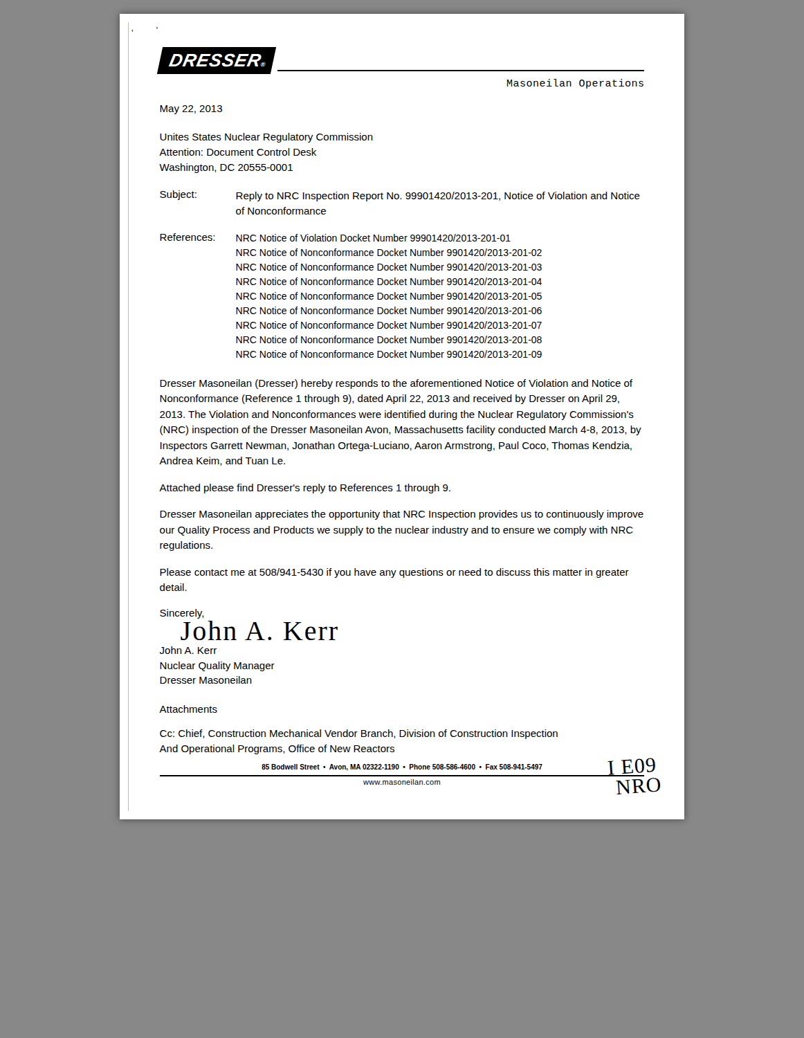'
'
DRESSER®
Masoneilan Operations
May 22, 2013
Unites States Nuclear Regulatory Commission
Attention: Document Control Desk
Washington, DC 20555-0001
Subject:
Reply to NRC Inspection Report No. 99901420/2013-201, Notice of Violation and Notice of Nonconformance
References:
NRC Notice of Violation Docket Number 99901420/2013-201-01
NRC Notice of Nonconformance Docket Number 9901420/2013-201-02
NRC Notice of Nonconformance Docket Number 9901420/2013-201-03
NRC Notice of Nonconformance Docket Number 9901420/2013-201-04
NRC Notice of Nonconformance Docket Number 9901420/2013-201-05
NRC Notice of Nonconformance Docket Number 9901420/2013-201-06
NRC Notice of Nonconformance Docket Number 9901420/2013-201-07
NRC Notice of Nonconformance Docket Number 9901420/2013-201-08
NRC Notice of Nonconformance Docket Number 9901420/2013-201-09
Dresser Masoneilan (Dresser) hereby responds to the aforementioned Notice of Violation and Notice of Nonconformance (Reference 1 through 9), dated April 22, 2013 and received by Dresser on April 29, 2013. The Violation and Nonconformances were identified during the Nuclear Regulatory Commission's (NRC) inspection of the Dresser Masoneilan Avon, Massachusetts facility conducted March 4-8, 2013, by Inspectors Garrett Newman, Jonathan Ortega-Luciano, Aaron Armstrong, Paul Coco, Thomas Kendzia, Andrea Keim, and Tuan Le.
Attached please find Dresser's reply to References 1 through 9.
Dresser Masoneilan appreciates the opportunity that NRC Inspection provides us to continuously improve our Quality Process and Products we supply to the nuclear industry and to ensure we comply with NRC regulations.
Please contact me at 508/941-5430 if you have any questions or need to discuss this matter in greater detail.
Sincerely,
John A. Kerr
John A. Kerr
Nuclear Quality Manager
Dresser Masoneilan
Attachments
Cc: Chief, Construction Mechanical Vendor Branch, Division of Construction Inspection
And Operational Programs, Office of New Reactors
85 Bodwell Street • Avon, MA 02322-1190 • Phone 508-586-4600 • Fax 508-941-5497
www.masoneilan.com
I E09
NRO